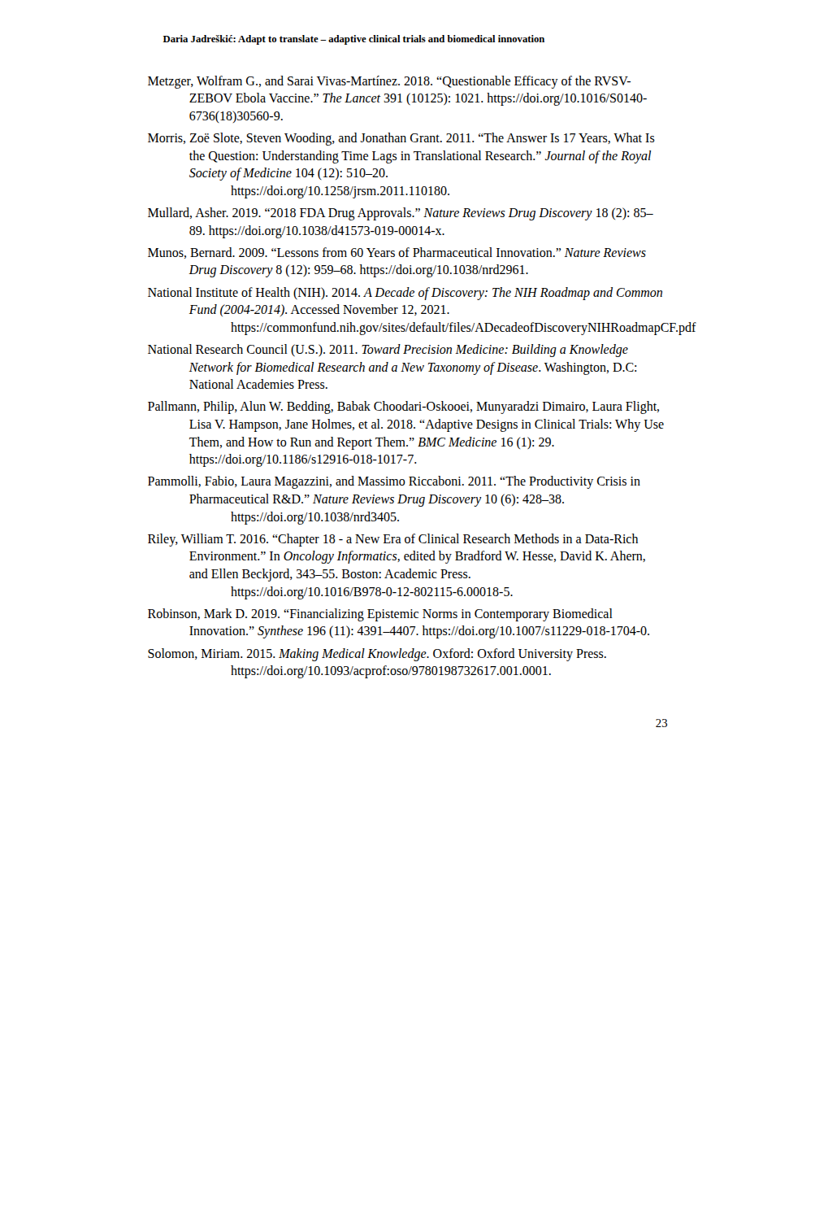Daria Jadreškić: Adapt to translate – adaptive clinical trials and biomedical innovation
Metzger, Wolfram G., and Sarai Vivas-Martínez. 2018. “Questionable Efficacy of the RVSV-ZEBOV Ebola Vaccine.” The Lancet 391 (10125): 1021. https://doi.org/10.1016/S0140-6736(18)30560-9.
Morris, Zoë Slote, Steven Wooding, and Jonathan Grant. 2011. “The Answer Is 17 Years, What Is the Question: Understanding Time Lags in Translational Research.” Journal of the Royal Society of Medicine 104 (12): 510–20. https://doi.org/10.1258/jrsm.2011.110180.
Mullard, Asher. 2019. “2018 FDA Drug Approvals.” Nature Reviews Drug Discovery 18 (2): 85–89. https://doi.org/10.1038/d41573-019-00014-x.
Munos, Bernard. 2009. “Lessons from 60 Years of Pharmaceutical Innovation.” Nature Reviews Drug Discovery 8 (12): 959–68. https://doi.org/10.1038/nrd2961.
National Institute of Health (NIH). 2014. A Decade of Discovery: The NIH Roadmap and Common Fund (2004-2014). Accessed November 12, 2021. https://commonfund.nih.gov/sites/default/files/ADecadeofDiscoveryNIHRoadmapCF.pdf
National Research Council (U.S.). 2011. Toward Precision Medicine: Building a Knowledge Network for Biomedical Research and a New Taxonomy of Disease. Washington, D.C: National Academies Press.
Pallmann, Philip, Alun W. Bedding, Babak Choodari-Oskooei, Munyaradzi Dimairo, Laura Flight, Lisa V. Hampson, Jane Holmes, et al. 2018. “Adaptive Designs in Clinical Trials: Why Use Them, and How to Run and Report Them.” BMC Medicine 16 (1): 29. https://doi.org/10.1186/s12916-018-1017-7.
Pammolli, Fabio, Laura Magazzini, and Massimo Riccaboni. 2011. “The Productivity Crisis in Pharmaceutical R&D.” Nature Reviews Drug Discovery 10 (6): 428–38. https://doi.org/10.1038/nrd3405.
Riley, William T. 2016. “Chapter 18 - a New Era of Clinical Research Methods in a Data-Rich Environment.” In Oncology Informatics, edited by Bradford W. Hesse, David K. Ahern, and Ellen Beckjord, 343–55. Boston: Academic Press. https://doi.org/10.1016/B978-0-12-802115-6.00018-5.
Robinson, Mark D. 2019. “Financializing Epistemic Norms in Contemporary Biomedical Innovation.” Synthese 196 (11): 4391–4407. https://doi.org/10.1007/s11229-018-1704-0.
Solomon, Miriam. 2015. Making Medical Knowledge. Oxford: Oxford University Press. https://doi.org/10.1093/acprof:oso/9780198732617.001.0001.
23